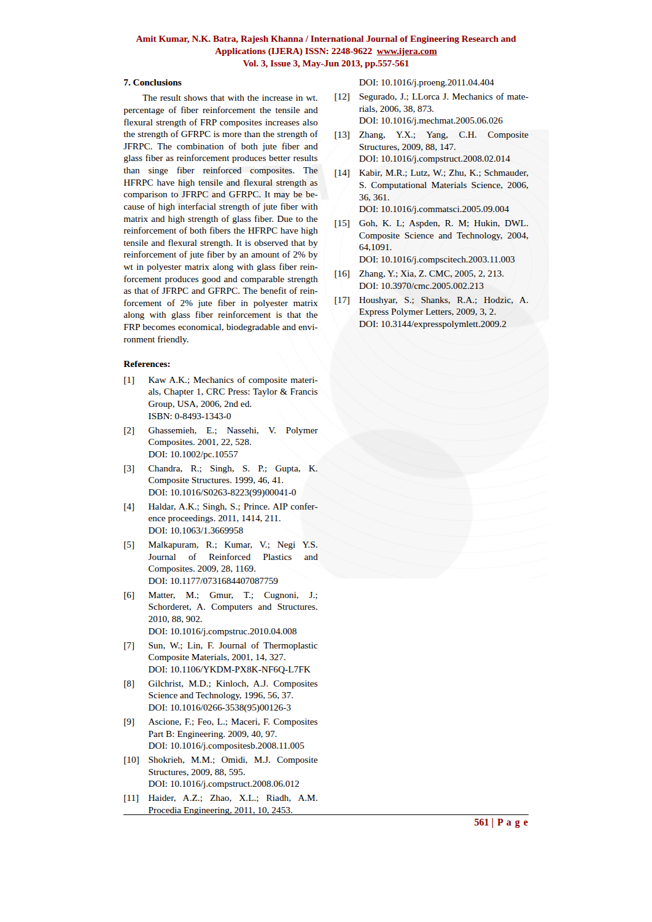IJERA
Amit Kumar, N.K. Batra, Rajesh Khanna / International Journal of Engineering Research and Applications (IJERA) ISSN: 2248-9622 www.ijera.com Vol. 3, Issue 3, May-Jun 2013, pp.557-561
7. Conclusions
The result shows that with the increase in wt. percentage of fiber reinforcement the tensile and flexural strength of FRP composites increases also the strength of GFRPC is more than the strength of JFRPC. The combination of both jute fiber and glass fiber as reinforcement produces better results than singe fiber reinforced composites. The HFRPC have high tensile and flexural strength as comparison to JFRPC and GFRPC. It may be because of high interfacial strength of jute fiber with matrix and high strength of glass fiber. Due to the reinforcement of both fibers the HFRPC have high tensile and flexural strength. It is observed that by reinforcement of jute fiber by an amount of 2% by wt in polyester matrix along with glass fiber reinforcement produces good and comparable strength as that of JFRPC and GFRPC. The benefit of reinforcement of 2% jute fiber in polyester matrix along with glass fiber reinforcement is that the FRP becomes economical, biodegradable and environment friendly.
References:
[1] Kaw A.K.; Mechanics of composite materials, Chapter 1, CRC Press: Taylor & Francis Group, USA, 2006, 2nd ed. ISBN: 0-8493-1343-0
[2] Ghassemieh, E.; Nassehi, V. Polymer Composites. 2001, 22, 528. DOI: 10.1002/pc.10557
[3] Chandra, R.; Singh, S. P.; Gupta, K. Composite Structures. 1999, 46, 41. DOI: 10.1016/S0263-8223(99)00041-0
[4] Haldar, A.K.; Singh, S.; Prince. AIP conference proceedings. 2011, 1414, 211. DOI: 10.1063/1.3669958
[5] Malkapuram, R.; Kumar, V.; Negi Y.S. Journal of Reinforced Plastics and Composites. 2009, 28, 1169. DOI: 10.1177/0731684407087759
[6] Matter, M.; Gmur, T.; Cugnoni, J.; Schorderet, A. Computers and Structures. 2010, 88, 902. DOI: 10.1016/j.compstruc.2010.04.008
[7] Sun, W.; Lin, F. Journal of Thermoplastic Composite Materials, 2001, 14, 327. DOI: 10.1106/YKDM-PX8K-NF6Q-L7FK
[8] Gilchrist, M.D.; Kinloch, A.J. Composites Science and Technology, 1996, 56, 37. DOI: 10.1016/0266-3538(95)00126-3
[9] Ascione, F.; Feo, L.; Maceri, F. Composites Part B: Engineering. 2009, 40, 97. DOI: 10.1016/j.compositesb.2008.11.005
[10] Shokrieh, M.M.; Omidi, M.J. Composite Structures, 2009, 88, 595. DOI: 10.1016/j.compstruct.2008.06.012
[11] Haider, A.Z.; Zhao, X.L.; Riadh, A.M. Procedia Engineering, 2011, 10, 2453.
DOI: 10.1016/j.proeng.2011.04.404
[12] Segurado, J.; LLorca J. Mechanics of materials, 2006, 38, 873. DOI: 10.1016/j.mechmat.2005.06.026
[13] Zhang, Y.X.; Yang, C.H. Composite Structures, 2009, 88, 147. DOI: 10.1016/j.compstruct.2008.02.014
[14] Kabir, M.R.; Lutz, W.; Zhu, K.; Schmauder, S. Computational Materials Science, 2006, 36, 361. DOI: 10.1016/j.commatsci.2005.09.004
[15] Goh, K. L; Aspden, R. M; Hukin, DWL. Composite Science and Technology, 2004, 64,1091. DOI: 10.1016/j.compscitech.2003.11.003
[16] Zhang, Y.; Xia, Z. CMC, 2005, 2, 213. DOI: 10.3970/cmc.2005.002.213
[17] Houshyar, S.; Shanks, R.A.; Hodzic, A. Express Polymer Letters, 2009, 3, 2. DOI: 10.3144/expresspolymlett.2009.2
561 | P a g e